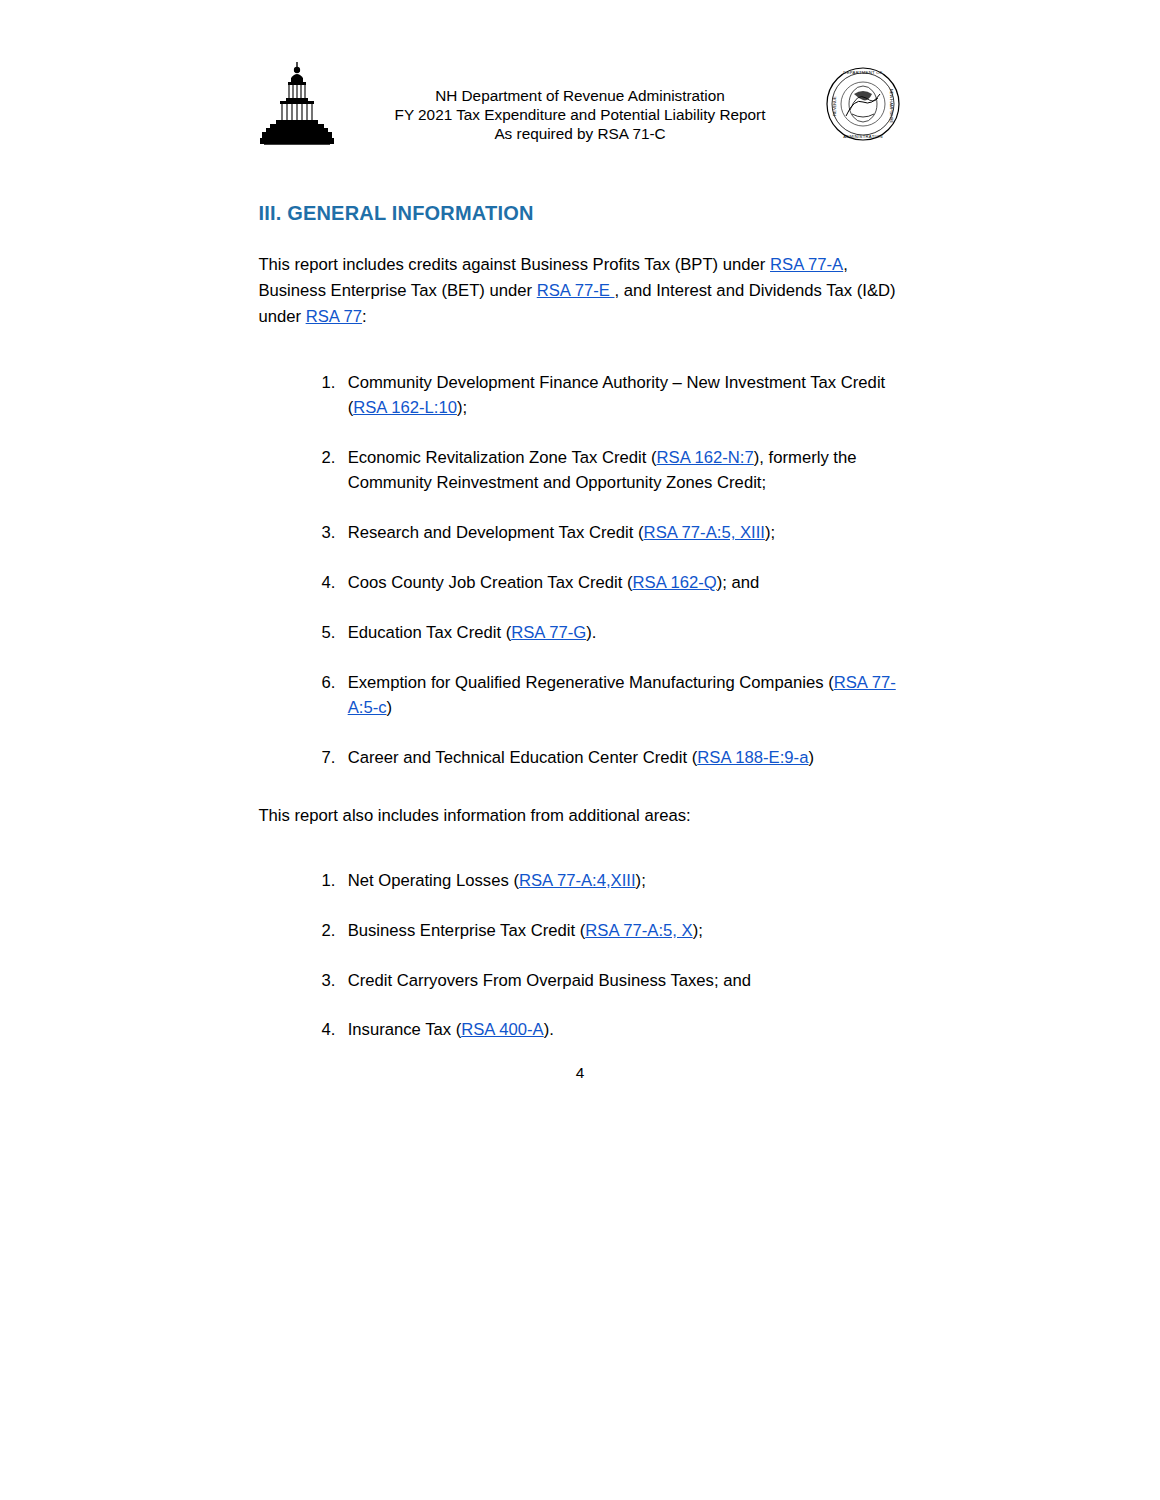NH Department of Revenue Administration
FY 2021 Tax Expenditure and Potential Liability Report
As required by RSA 71-C
DEPARTMENT OF ADMINISTRATION REVENUE NEW HAMPSHIRE
III. GENERAL INFORMATION
This report includes credits against Business Profits Tax (BPT) under RSA 77-A, Business Enterprise Tax (BET) under RSA 77-E , and Interest and Dividends Tax (I&D) under RSA 77:
Community Development Finance Authority – New Investment Tax Credit (RSA 162-L:10);
Economic Revitalization Zone Tax Credit (RSA 162-N:7), formerly the Community Reinvestment and Opportunity Zones Credit;
Research and Development Tax Credit (RSA 77-A:5, XIII);
Coos County Job Creation Tax Credit (RSA 162-Q); and
Education Tax Credit (RSA 77-G).
Exemption for Qualified Regenerative Manufacturing Companies (RSA 77-A:5-c)
Career and Technical Education Center Credit (RSA 188-E:9-a)
This report also includes information from additional areas:
Net Operating Losses (RSA 77-A:4,XIII);
Business Enterprise Tax Credit (RSA 77-A:5, X);
Credit Carryovers From Overpaid Business Taxes; and
Insurance Tax (RSA 400-A).
4